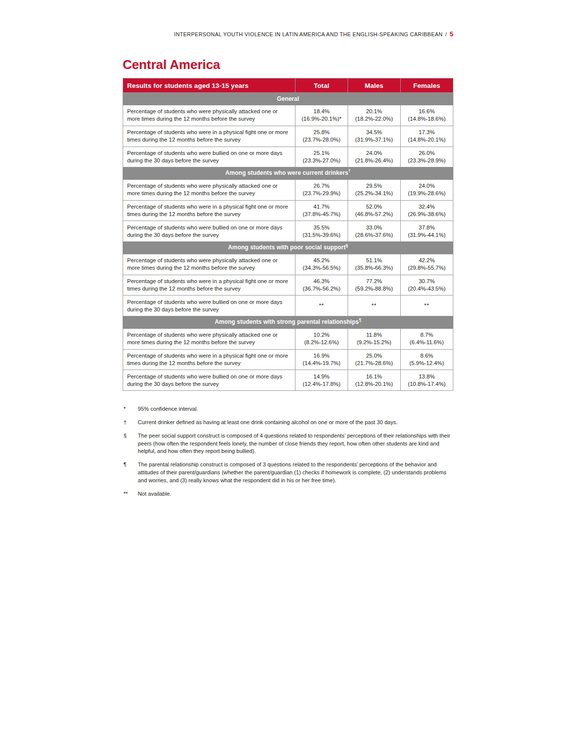INTERPERSONAL YOUTH VIOLENCE IN LATIN AMERICA AND THE ENGLISH-SPEAKING CARIBBEAN / 5
Central America
| Results for students aged 13-15 years | Total | Males | Females |
| --- | --- | --- | --- |
| General |
| Percentage of students who were physically attacked one or more times during the 12 months before the survey | 18.4% (16.9%-20.1%)* | 20.1% (18.2%-22.0%) | 16.6% (14.8%-18.6%) |
| Percentage of students who were in a physical fight one or more times during the 12 months before the survey | 25.8% (23.7%-28.0%) | 34.5% (31.9%-37.1%) | 17.3% (14.8%-20.1%) |
| Percentage of students who were bullied on one or more days during the 30 days before the survey | 25.1% (23.3%-27.0%) | 24.0% (21.8%-26.4%) | 26.0% (23.3%-28.9%) |
| Among students who were current drinkers † |
| Percentage of students who were physically attacked one or more times during the 12 months before the survey | 26.7% (23.7%-29.9%) | 29.5% (25.2%-34.1%) | 24.0% (19.9%-28.6%) |
| Percentage of students who were in a physical fight one or more times during the 12 months before the survey | 41.7% (37.8%-45.7%) | 52.0% (46.8%-57.2%) | 32.4% (26.9%-38.6%) |
| Percentage of students who were bullied on one or more days during the 30 days before the survey | 35.5% (31.5%-39.6%) | 33.0% (28.6%-37.6%) | 37.8% (31.9%-44.1%) |
| Among students with poor social support § |
| Percentage of students who were physically attacked one or more times during the 12 months before the survey | 45.2% (34.3%-56.5%) | 51.1% (35.8%-66.3%) | 42.2% (29.8%-55.7%) |
| Percentage of students who were in a physical fight one or more times during the 12 months before the survey | 46.3% (36.7%-56.2%) | 77.2% (59.2%-88.8%) | 30.7% (20.4%-43.5%) |
| Percentage of students who were bullied on one or more days during the 30 days before the survey | ** | ** | ** |
| Among students with strong parental relationships ¶ |
| Percentage of students who were physically attacked one or more times during the 12 months before the survey | 10.2% (8.2%-12.6%) | 11.8% (9.2%-15.2%) | 8.7% (6.4%-11.6%) |
| Percentage of students who were in a physical fight one or more times during the 12 months before the survey | 16.9% (14.4%-19.7%) | 25.0% (21.7%-28.6%) | 8.6% (5.9%-12.4%) |
| Percentage of students who were bullied on one or more days during the 30 days before the survey | 14.9% (12.4%-17.8%) | 16.1% (12.8%-20.1%) | 13.8% (10.8%-17.4%) |
*
95% confidence interval.
†
Current drinker defined as having at least one drink containing alcohol on one or more of the past 30 days.
§
The peer social support construct is composed of 4 questions related to respondents’ perceptions of their relationships with their peers (how often the respondent feels lonely, the number of close friends they report, how often other students are kind and helpful, and how often they report being bullied).
¶
The parental relationship construct is composed of 3 questions related to the respondents’ perceptions of the behavior and attitudes of their parent/guardians (whether the parent/guardian (1) checks if homework is complete, (2) understands problems and worries, and (3) really knows what the respondent did in his or her free time).
**
Not available.